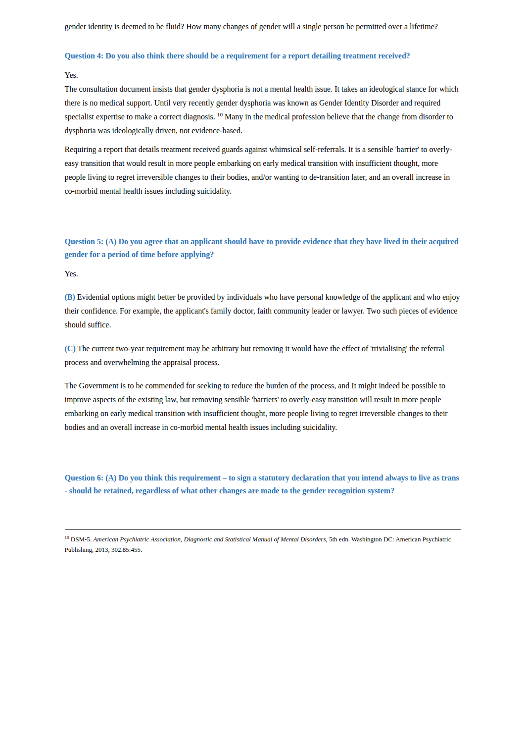gender identity is deemed to be fluid? How many changes of gender will a single person be permitted over a lifetime?
Question 4: Do you also think there should be a requirement for a report detailing treatment received?
Yes.
The consultation document insists that gender dysphoria is not a mental health issue. It takes an ideological stance for which there is no medical support. Until very recently gender dysphoria was known as Gender Identity Disorder and required specialist expertise to make a correct diagnosis. 10 Many in the medical profession believe that the change from disorder to dysphoria was ideologically driven, not evidence-based.
Requiring a report that details treatment received guards against whimsical self-referrals. It is a sensible 'barrier' to overly-easy transition that would result in more people embarking on early medical transition with insufficient thought, more people living to regret irreversible changes to their bodies, and/or wanting to de-transition later, and an overall increase in co-morbid mental health issues including suicidality.
Question 5: (A) Do you agree that an applicant should have to provide evidence that they have lived in their acquired gender for a period of time before applying?
Yes.
(B) Evidential options might better be provided by individuals who have personal knowledge of the applicant and who enjoy their confidence. For example, the applicant's family doctor, faith community leader or lawyer. Two such pieces of evidence should suffice.
(C) The current two-year requirement may be arbitrary but removing it would have the effect of 'trivialising' the referral process and overwhelming the appraisal process.
The Government is to be commended for seeking to reduce the burden of the process, and It might indeed be possible to improve aspects of the existing law, but removing sensible 'barriers' to overly-easy transition will result in more people embarking on early medical transition with insufficient thought, more people living to regret irreversible changes to their bodies and an overall increase in co-morbid mental health issues including suicidality.
Question 6: (A) Do you think this requirement – to sign a statutory declaration that you intend always to live as trans - should be retained, regardless of what other changes are made to the gender recognition system?
10 DSM-5. American Psychiatric Association, Diagnostic and Statistical Manual of Mental Disorders, 5th edn. Washington DC: American Psychiatric Publishing, 2013, 302.85:455.